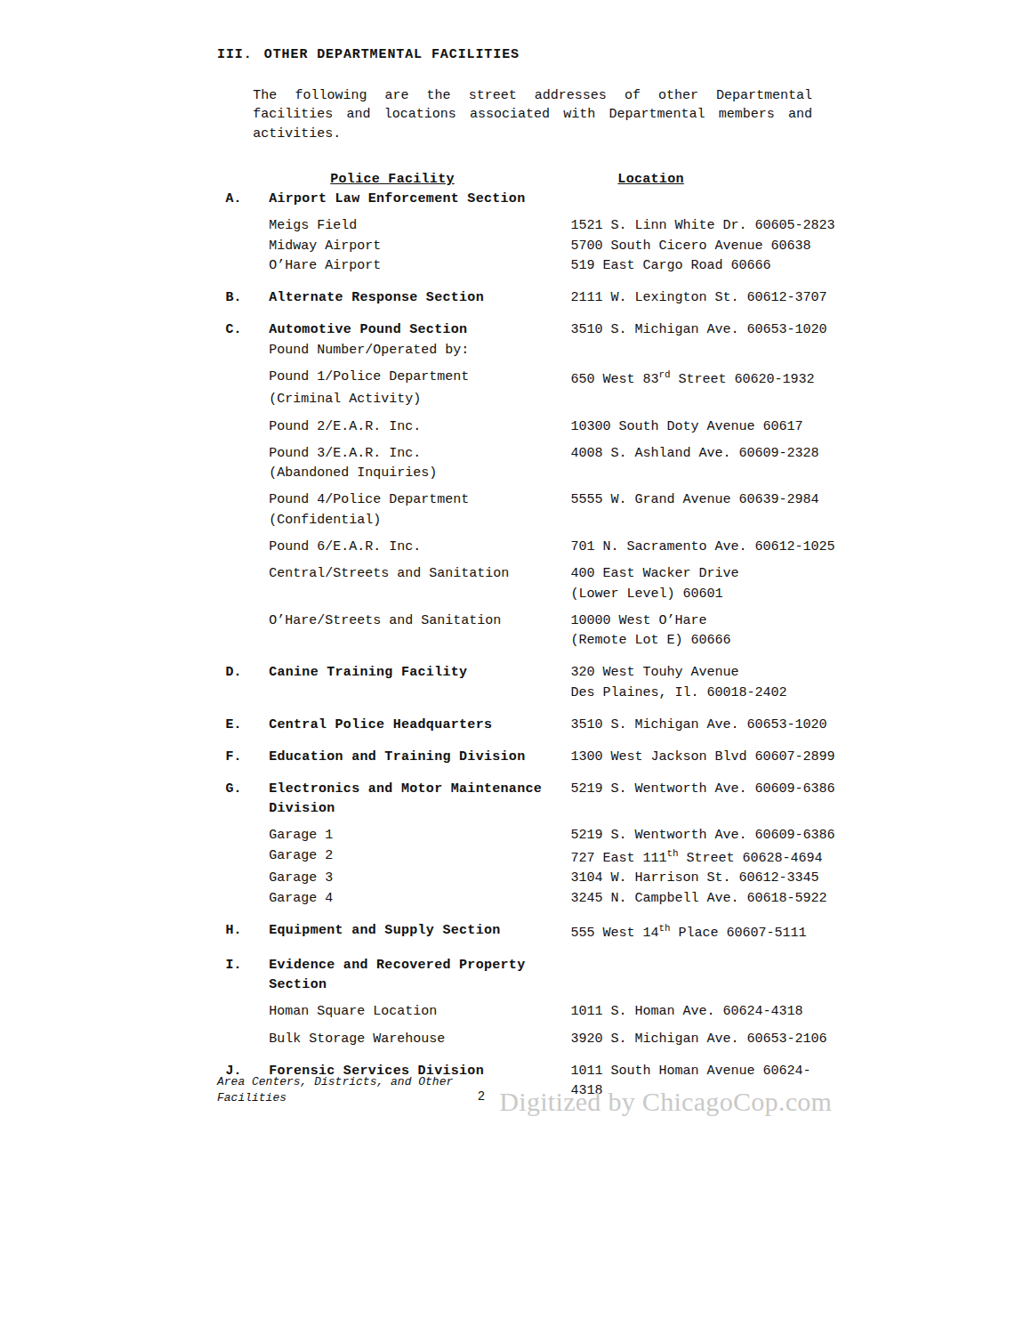III. OTHER DEPARTMENTAL FACILITIES
The following are the street addresses of other Departmental facilities and locations associated with Departmental members and activities.
| | Police Facility | Location |
| A. | Airport Law Enforcement Section | |
| | Meigs Field | 1521 S. Linn White Dr. 60605-2823 |
| | Midway Airport | 5700 South Cicero Avenue 60638 |
| | O’Hare Airport | 519 East Cargo Road 60666 |
| B. | Alternate Response Section | 2111 W. Lexington St. 60612-3707 |
| C. | Automotive Pound Section | 3510 S. Michigan Ave. 60653-1020 |
| | Pound Number/Operated by: | |
| | Pound 1/Police Department | 650 West 83 rd Street 60620-1932 |
| | (Criminal Activity) | |
| | Pound 2/E.A.R. Inc. | 10300 South Doty Avenue 60617 |
| | Pound 3/E.A.R. Inc. | 4008 S. Ashland Ave. 60609-2328 |
| | (Abandoned Inquiries) | |
| | Pound 4/Police Department | 5555 W. Grand Avenue 60639-2984 |
| | (Confidential) | |
| | Pound 6/E.A.R. Inc. | 701 N. Sacramento Ave. 60612-1025 |
| | Central/Streets and Sanitation | 400 East Wacker Drive |
| | | (Lower Level) 60601 |
| | O’Hare/Streets and Sanitation | 10000 West O’Hare |
| | | (Remote Lot E) 60666 |
| D. | Canine Training Facility | 320 West Touhy Avenue |
| | | Des Plaines, Il. 60018-2402 |
| E. | Central Police Headquarters | 3510 S. Michigan Ave. 60653-1020 |
| F. | Education and Training Division | 1300 West Jackson Blvd 60607-2899 |
| G. | Electronics and Motor Maintenance | 5219 S. Wentworth Ave. 60609-6386 |
| | Division | |
| | Garage 1 | 5219 S. Wentworth Ave. 60609-6386 |
| | Garage 2 | 727 East 111 th Street 60628-4694 |
| | Garage 3 | 3104 W. Harrison St. 60612-3345 |
| | Garage 4 | 3245 N. Campbell Ave. 60618-5922 |
| H. | Equipment and Supply Section | 555 West 14 th Place 60607-5111 |
| I. | Evidence and Recovered Property Section | |
| | Homan Square Location | 1011 S. Homan Ave. 60624-4318 |
| | Bulk Storage Warehouse | 3920 S. Michigan Ave. 60653-2106 |
| J. | Forensic Services Division | 1011 South Homan Avenue 60624-4318 |
Area Centers, Districts, and Other
Facilities
2
Digitized by ChicagoCop.com